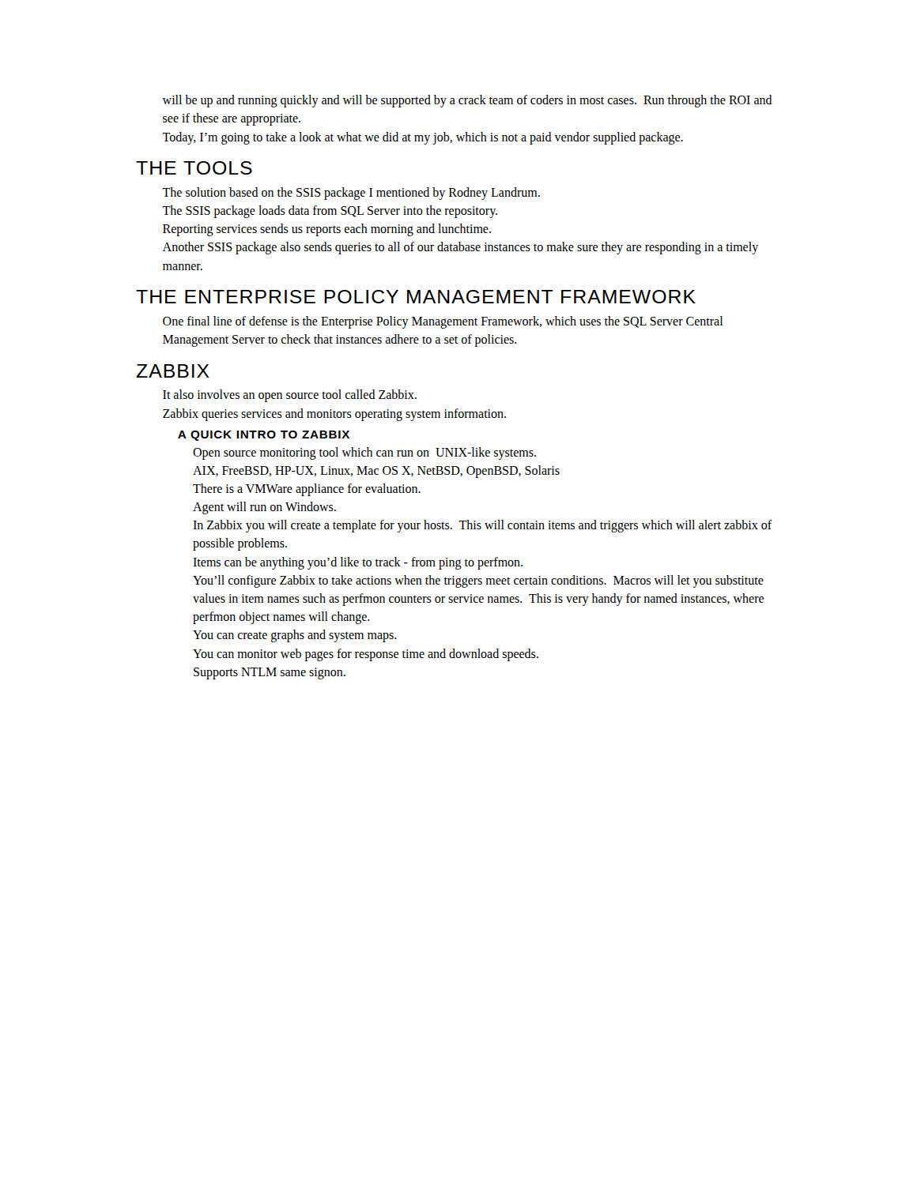will be up and running quickly and will be supported by a crack team of coders in most cases. Run through the ROI and see if these are appropriate.
Today, I’m going to take a look at what we did at my job, which is not a paid vendor supplied package.
THE TOOLS
The solution based on the SSIS package I mentioned by Rodney Landrum.
The SSIS package loads data from SQL Server into the repository.
Reporting services sends us reports each morning and lunchtime.
Another SSIS package also sends queries to all of our database instances to make sure they are responding in a timely manner.
THE ENTERPRISE POLICY MANAGEMENT FRAMEWORK
One final line of defense is the Enterprise Policy Management Framework, which uses the SQL Server Central Management Server to check that instances adhere to a set of policies.
ZABBIX
It also involves an open source tool called Zabbix.
Zabbix queries services and monitors operating system information.
A QUICK INTRO TO ZABBIX
Open source monitoring tool which can run on UNIX-like systems.
AIX, FreeBSD, HP-UX, Linux, Mac OS X, NetBSD, OpenBSD, Solaris
There is a VMWare appliance for evaluation.
Agent will run on Windows.
In Zabbix you will create a template for your hosts. This will contain items and triggers which will alert zabbix of possible problems.
Items can be anything you’d like to track - from ping to perfmon.
You’ll configure Zabbix to take actions when the triggers meet certain conditions. Macros will let you substitute values in item names such as perfmon counters or service names. This is very handy for named instances, where perfmon object names will change.
You can create graphs and system maps.
You can monitor web pages for response time and download speeds.
Supports NTLM same signon.